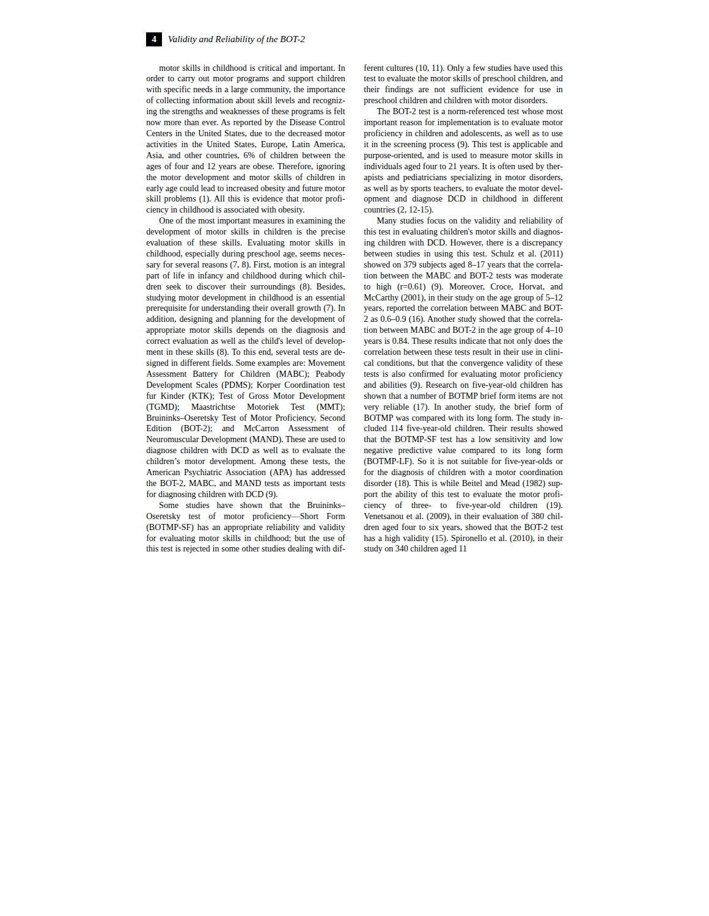4 Validity and Reliability of the BOT-2
motor skills in childhood is critical and important. In order to carry out motor programs and support children with specific needs in a large community, the importance of collecting information about skill levels and recognizing the strengths and weaknesses of these programs is felt now more than ever. As reported by the Disease Control Centers in the United States, due to the decreased motor activities in the United States, Europe, Latin America, Asia, and other countries, 6% of children between the ages of four and 12 years are obese. Therefore, ignoring the motor development and motor skills of children in early age could lead to increased obesity and future motor skill problems (1). All this is evidence that motor proficiency in childhood is associated with obesity.
One of the most important measures in examining the development of motor skills in children is the precise evaluation of these skills. Evaluating motor skills in childhood, especially during preschool age, seems necessary for several reasons (7, 8). First, motion is an integral part of life in infancy and childhood during which children seek to discover their surroundings (8). Besides, studying motor development in childhood is an essential prerequisite for understanding their overall growth (7). In addition, designing and planning for the development of appropriate motor skills depends on the diagnosis and correct evaluation as well as the child's level of development in these skills (8). To this end, several tests are designed in different fields. Some examples are: Movement Assessment Battery for Children (MABC); Peabody Development Scales (PDMS); Korper Coordination test fur Kinder (KTK); Test of Gross Motor Development (TGMD); Maastrichtse Motoriek Test (MMT); Bruininks–Oseretsky Test of Motor Proficiency, Second Edition (BOT-2); and McCarron Assessment of Neuromuscular Development (MAND). These are used to diagnose children with DCD as well as to evaluate the children’s motor development. Among these tests, the American Psychiatric Association (APA) has addressed the BOT-2, MABC, and MAND tests as important tests for diagnosing children with DCD (9).
Some studies have shown that the Bruininks–Oseretsky test of motor proficiency—Short Form (BOTMP-SF) has an appropriate reliability and validity for evaluating motor skills in childhood; but the use of this test is rejected in some other studies dealing with different cultures (10, 11). Only a few studies have used this test to evaluate the motor skills of preschool children, and their findings are not sufficient evidence for use in preschool children and children with motor disorders.
The BOT-2 test is a norm-referenced test whose most important reason for implementation is to evaluate motor proficiency in children and adolescents, as well as to use it in the screening process (9). This test is applicable and purpose-oriented, and is used to measure motor skills in individuals aged four to 21 years. It is often used by therapists and pediatricians specializing in motor disorders, as well as by sports teachers, to evaluate the motor development and diagnose DCD in childhood in different countries (2, 12-15).
Many studies focus on the validity and reliability of this test in evaluating children's motor skills and diagnosing children with DCD. However, there is a discrepancy between studies in using this test. Schulz et al. (2011) showed on 379 subjects aged 8–17 years that the correlation between the MABC and BOT-2 tests was moderate to high (r=0.61) (9). Moreover, Croce, Horvat, and McCarthy (2001), in their study on the age group of 5–12 years, reported the correlation between MABC and BOT-2 as 0.6–0.9 (16). Another study showed that the correlation between MABC and BOT-2 in the age group of 4–10 years is 0.84. These results indicate that not only does the correlation between these tests result in their use in clinical conditions, but that the convergence validity of these tests is also confirmed for evaluating motor proficiency and abilities (9). Research on five-year-old children has shown that a number of BOTMP brief form items are not very reliable (17). In another study, the brief form of BOTMP was compared with its long form. The study included 114 five-year-old children. Their results showed that the BOTMP-SF test has a low sensitivity and low negative predictive value compared to its long form (BOTMP-LF). So it is not suitable for five-year-olds or for the diagnosis of children with a motor coordination disorder (18). This is while Beitel and Mead (1982) support the ability of this test to evaluate the motor proficiency of three- to five-year-old children (19). Venetsanou et al. (2009), in their evaluation of 380 children aged four to six years, showed that the BOT-2 test has a high validity (15). Spironello et al. (2010), in their study on 340 children aged 11